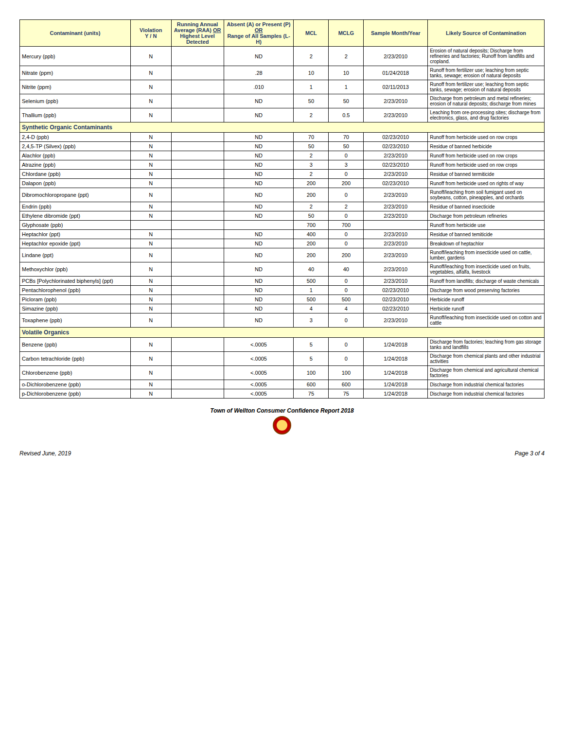| Contaminant (units) | Violation Y / N | Running Annual Average (RAA) OR Highest Level Detected | Absent (A) or Present (P) OR Range of All Samples (L-H) | MCL | MCLG | Sample Month/Year | Likely Source of Contamination |
| --- | --- | --- | --- | --- | --- | --- | --- |
| Mercury (ppb) | N | | ND | 2 | 2 | 2/23/2010 | Erosion of natural deposits; Discharge from refineries and factories; Runoff from landfills and cropland. |
| Nitrate (ppm) | N | | .28 | 10 | 10 | 01/24/2018 | Runoff from fertilizer use; leaching from septic tanks, sewage; erosion of natural deposits |
| Nitrite (ppm) | N | | .010 | 1 | 1 | 02/11/2013 | Runoff from fertilizer use; leaching from septic tanks, sewage; erosion of natural deposits |
| Selenium (ppb) | N | | ND | 50 | 50 | 2/23/2010 | Discharge from petroleum and metal refineries; erosion of natural deposits; discharge from mines |
| Thallium (ppb) | N | | ND | 2 | 0.5 | 2/23/2010 | Leaching from ore-processing sites; discharge from electronics, glass, and drug factories |
| Synthetic Organic Contaminants |
| 2,4-D (ppb) | N | | ND | 70 | 70 | 02/23/2010 | Runoff from herbicide used on row crops |
| 2,4,5-TP (Silvex) (ppb) | N | | ND | 50 | 50 | 02/23/2010 | Residue of banned herbicide |
| Alachlor (ppb) | N | | ND | 2 | 0 | 2/23/2010 | Runoff from herbicide used on row crops |
| Atrazine (ppb) | N | | ND | 3 | 3 | 02/23/2010 | Runoff from herbicide used on row crops |
| Chlordane (ppb) | N | | ND | 2 | 0 | 2/23/2010 | Residue of banned termiticide |
| Dalapon (ppb) | N | | ND | 200 | 200 | 02/23/2010 | Runoff from herbicide used on rights of way |
| Dibromochloropropane (ppt) | N | | ND | 200 | 0 | 2/23/2010 | Runoff/leaching from soil fumigant used on soybeans, cotton, pineapples, and orchards |
| Endrin (ppb) | N | | ND | 2 | 2 | 2/23/2010 | Residue of banned insecticide |
| Ethylene dibromide (ppt) | N | | ND | 50 | 0 | 2/23/2010 | Discharge from petroleum refineries |
| Glyphosate (ppb) | | | | 700 | 700 | | Runoff from herbicide use |
| Heptachlor (ppt) | N | | ND | 400 | 0 | 2/23/2010 | Residue of banned temiticide |
| Heptachlor epoxide (ppt) | N | | ND | 200 | 0 | 2/23/2010 | Breakdown of heptachlor |
| Lindane (ppt) | N | | ND | 200 | 200 | 2/23/2010 | Runoff/leaching from insecticide used on cattle, lumber, gardens |
| Methoxychlor (ppb) | N | | ND | 40 | 40 | 2/23/2010 | Runoff/leaching from insecticide used on fruits, vegetables, alfalfa, livestock |
| PCBs [Polychlorinated biphenyls] (ppt) | N | | ND | 500 | 0 | 2/23/2010 | Runoff from landfills; discharge of waste chemicals |
| Pentachlorophenol (ppb) | N | | ND | 1 | 0 | 02/23/2010 | Discharge from wood preserving factories |
| Picloram (ppb) | N | | ND | 500 | 500 | 02/23/2010 | Herbicide runoff |
| Simazine (ppb) | N | | ND | 4 | 4 | 02/23/2010 | Herbicide runoff |
| Toxaphene (ppb) | N | | ND | 3 | 0 | 2/23/2010 | Runoff/leaching from insecticide used on cotton and cattle |
| Volatile Organics |
| Benzene (ppb) | N | | <.0005 | 5 | 0 | 1/24/2018 | Discharge from factories; leaching from gas storage tanks and landfills |
| Carbon tetrachloride (ppb) | N | | <.0005 | 5 | 0 | 1/24/2018 | Discharge from chemical plants and other industrial activities |
| Chlorobenzene (ppb) | N | | <.0005 | 100 | 100 | 1/24/2018 | Discharge from chemical and agricultural chemical factories |
| o-Dichlorobenzene (ppb) | N | | <.0005 | 600 | 600 | 1/24/2018 | Discharge from industrial chemical factories |
| p-Dichlorobenzene (ppb) | N | | <.0005 | 75 | 75 | 1/24/2018 | Discharge from industrial chemical factories |
Town of Wellton Consumer Confidence Report 2018
Revised June, 2019 Page 3 of 4